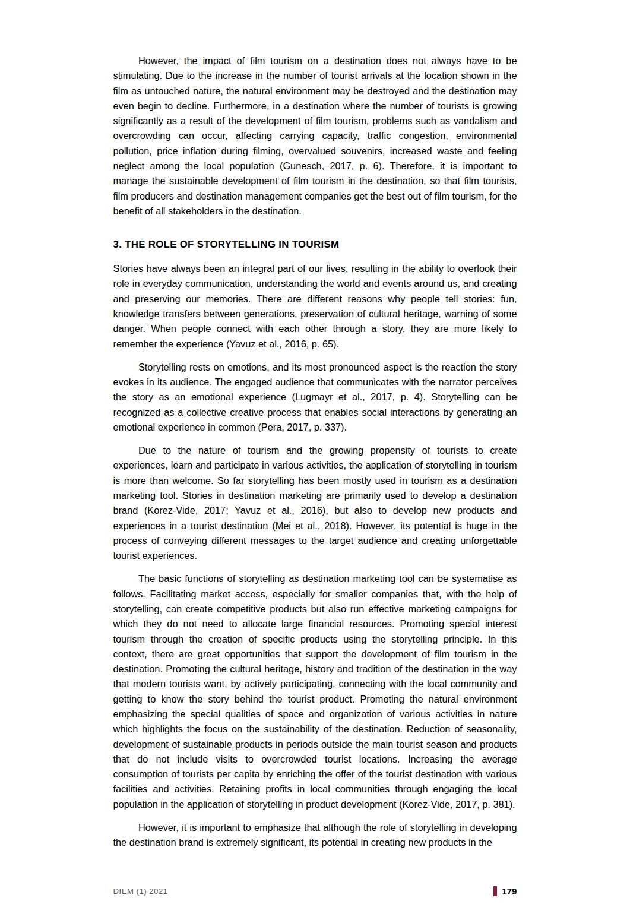However, the impact of film tourism on a destination does not always have to be stimulating. Due to the increase in the number of tourist arrivals at the location shown in the film as untouched nature, the natural environment may be destroyed and the destination may even begin to decline. Furthermore, in a destination where the number of tourists is growing significantly as a result of the development of film tourism, problems such as vandalism and overcrowding can occur, affecting carrying capacity, traffic congestion, environmental pollution, price inflation during filming, overvalued souvenirs, increased waste and feeling neglect among the local population (Gunesch, 2017, p. 6). Therefore, it is important to manage the sustainable development of film tourism in the destination, so that film tourists, film producers and destination management companies get the best out of film tourism, for the benefit of all stakeholders in the destination.
3. THE ROLE OF STORYTELLING IN TOURISM
Stories have always been an integral part of our lives, resulting in the ability to overlook their role in everyday communication, understanding the world and events around us, and creating and preserving our memories. There are different reasons why people tell stories: fun, knowledge transfers between generations, preservation of cultural heritage, warning of some danger. When people connect with each other through a story, they are more likely to remember the experience (Yavuz et al., 2016, p. 65).
Storytelling rests on emotions, and its most pronounced aspect is the reaction the story evokes in its audience. The engaged audience that communicates with the narrator perceives the story as an emotional experience (Lugmayr et al., 2017, p. 4). Storytelling can be recognized as a collective creative process that enables social interactions by generating an emotional experience in common (Pera, 2017, p. 337).
Due to the nature of tourism and the growing propensity of tourists to create experiences, learn and participate in various activities, the application of storytelling in tourism is more than welcome. So far storytelling has been mostly used in tourism as a destination marketing tool. Stories in destination marketing are primarily used to develop a destination brand (Korez-Vide, 2017; Yavuz et al., 2016), but also to develop new products and experiences in a tourist destination (Mei et al., 2018). However, its potential is huge in the process of conveying different messages to the target audience and creating unforgettable tourist experiences.
The basic functions of storytelling as destination marketing tool can be systematise as follows. Facilitating market access, especially for smaller companies that, with the help of storytelling, can create competitive products but also run effective marketing campaigns for which they do not need to allocate large financial resources. Promoting special interest tourism through the creation of specific products using the storytelling principle. In this context, there are great opportunities that support the development of film tourism in the destination. Promoting the cultural heritage, history and tradition of the destination in the way that modern tourists want, by actively participating, connecting with the local community and getting to know the story behind the tourist product. Promoting the natural environment emphasizing the special qualities of space and organization of various activities in nature which highlights the focus on the sustainability of the destination. Reduction of seasonality, development of sustainable products in periods outside the main tourist season and products that do not include visits to overcrowded tourist locations. Increasing the average consumption of tourists per capita by enriching the offer of the tourist destination with various facilities and activities. Retaining profits in local communities through engaging the local population in the application of storytelling in product development (Korez-Vide, 2017, p. 381).
However, it is important to emphasize that although the role of storytelling in developing the destination brand is extremely significant, its potential in creating new products in the
DIEM (1) 2021
179